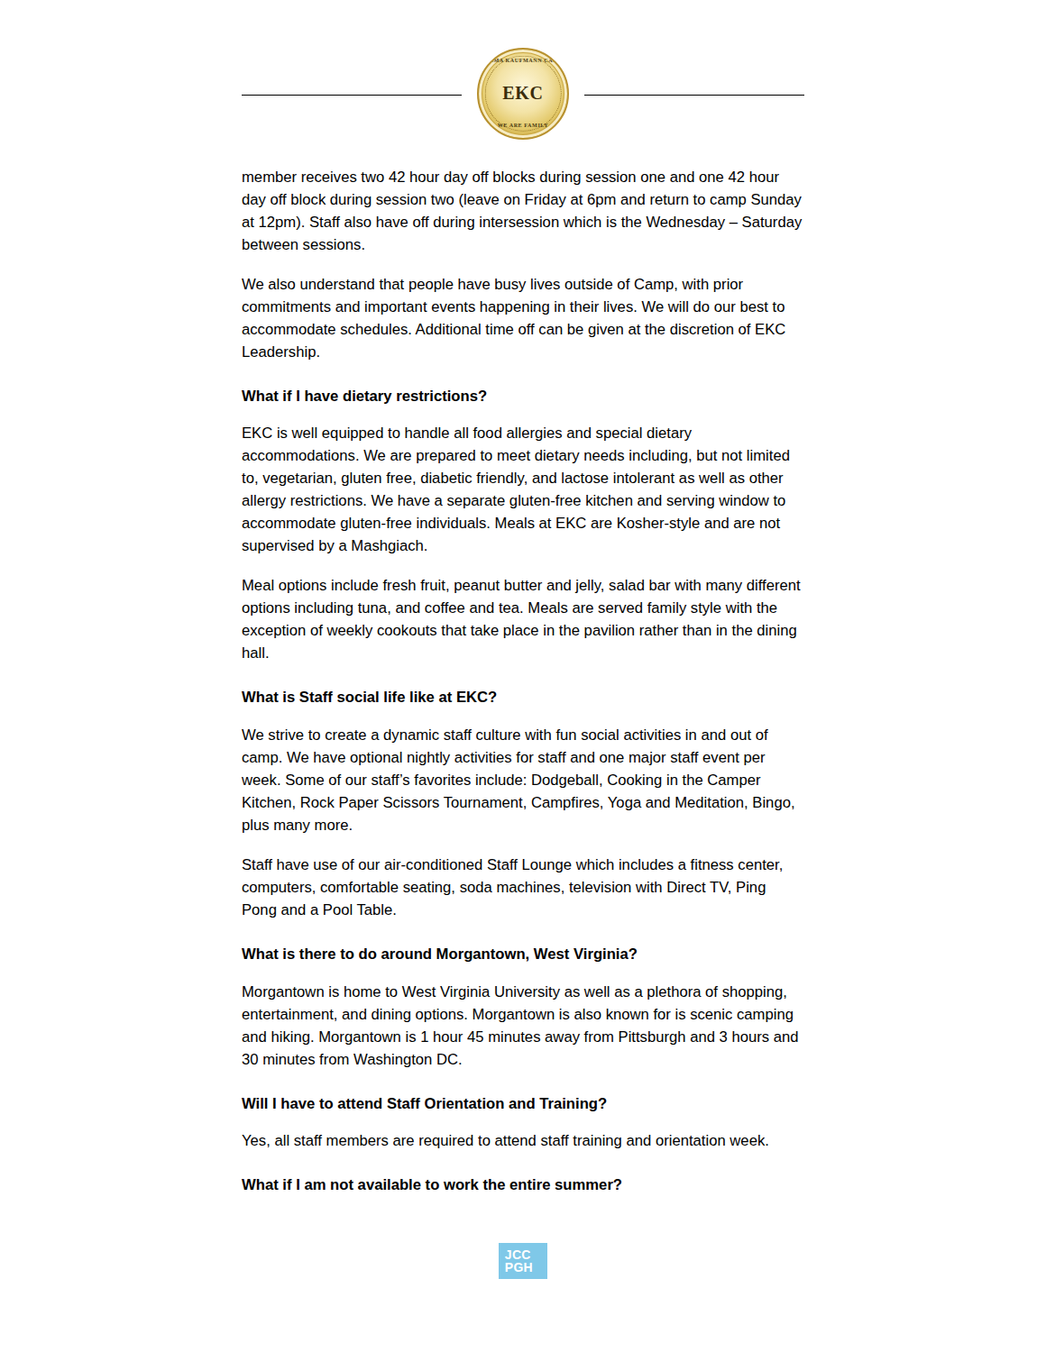• Emma Kaufmann Camp •
EKC
We Are Family
member receives two 42 hour day off blocks during session one and one 42 hour day off block during session two (leave on Friday at 6pm and return to camp Sunday at 12pm). Staff also have off during intersession which is the Wednesday – Saturday between sessions.
We also understand that people have busy lives outside of Camp, with prior commitments and important events happening in their lives. We will do our best to accommodate schedules. Additional time off can be given at the discretion of EKC Leadership.
What if I have dietary restrictions?
EKC is well equipped to handle all food allergies and special dietary accommodations. We are prepared to meet dietary needs including, but not limited to, vegetarian, gluten free, diabetic friendly, and lactose intolerant as well as other allergy restrictions. We have a separate gluten-free kitchen and serving window to accommodate gluten-free individuals. Meals at EKC are Kosher-style and are not supervised by a Mashgiach.
Meal options include fresh fruit, peanut butter and jelly, salad bar with many different options including tuna, and coffee and tea. Meals are served family style with the exception of weekly cookouts that take place in the pavilion rather than in the dining hall.
What is Staff social life like at EKC?
We strive to create a dynamic staff culture with fun social activities in and out of camp. We have optional nightly activities for staff and one major staff event per week. Some of our staff’s favorites include: Dodgeball, Cooking in the Camper Kitchen, Rock Paper Scissors Tournament, Campfires, Yoga and Meditation, Bingo, plus many more.
Staff have use of our air-conditioned Staff Lounge which includes a fitness center, computers, comfortable seating, soda machines, television with Direct TV, Ping Pong and a Pool Table.
What is there to do around Morgantown, West Virginia?
Morgantown is home to West Virginia University as well as a plethora of shopping, entertainment, and dining options. Morgantown is also known for is scenic camping and hiking. Morgantown is 1 hour 45 minutes away from Pittsburgh and 3 hours and 30 minutes from Washington DC.
Will I have to attend Staff Orientation and Training?
Yes, all staff members are required to attend staff training and orientation week.
What if I am not available to work the entire summer?
JCC PGH